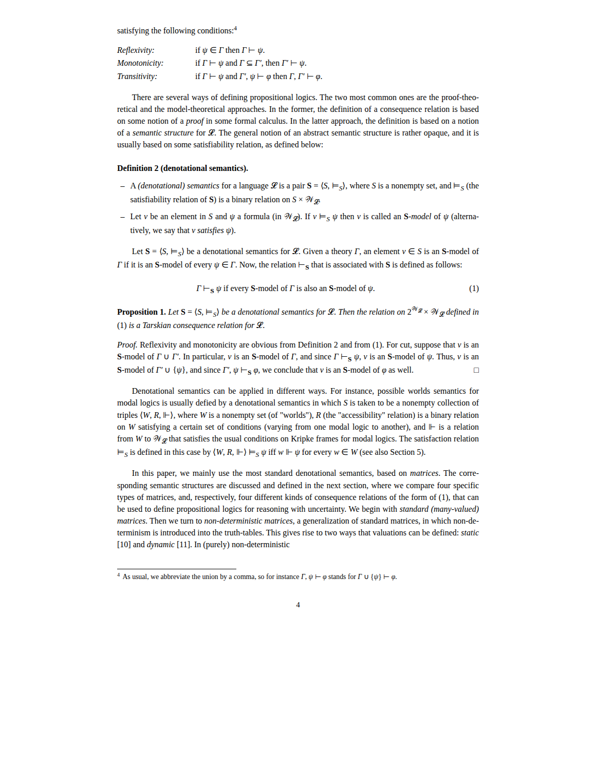satisfying the following conditions:4
Reflexivity: if ψ ∈ Γ then Γ ⊢ ψ.
Monotonicity: if Γ ⊢ ψ and Γ ⊆ Γ′, then Γ′ ⊢ ψ.
Transitivity: if Γ ⊢ ψ and Γ′, ψ ⊢ φ then Γ, Γ′ ⊢ φ.
There are several ways of defining propositional logics. The two most common ones are the proof-theoretical and the model-theoretical approaches. In the former, the definition of a consequence relation is based on some notion of a proof in some formal calculus. In the latter approach, the definition is based on a notion of a semantic structure for 𝓛. The general notion of an abstract semantic structure is rather opaque, and it is usually based on some satisfiability relation, as defined below:
Definition 2 (denotational semantics).
A (denotational) semantics for a language 𝓛 is a pair S = ⟨S, ⊨S⟩, where S is a nonempty set, and ⊨S (the satisfiability relation of S) is a binary relation on S × 𝒲𝓛.
Let ν be an element in S and ψ a formula (in 𝒲𝓛). If ν ⊨S ψ then ν is called an S-model of ψ (alternatively, we say that ν satisfies ψ).
Let S = ⟨S, ⊨S⟩ be a denotational semantics for 𝓛. Given a theory Γ, an element ν ∈ S is an S-model of Γ if it is an S-model of every ψ ∈ Γ. Now, the relation ⊢S that is associated with S is defined as follows:
Γ ⊢S ψ if every S-model of Γ is also an S-model of ψ.
(1)
Proposition 1. Let S = ⟨S, ⊨S⟩ be a denotational semantics for 𝓛. Then the relation on 2𝒲𝓛 × 𝒲𝓛 defined in (1) is a Tarskian consequence relation for 𝓛.
Proof. Reflexivity and monotonicity are obvious from Definition 2 and from (1). For cut, suppose that ν is an S-model of Γ ∪ Γ′. In particular, ν is an S-model of Γ, and since Γ ⊢S ψ, ν is an S-model of ψ. Thus, ν is an S-model of Γ′ ∪ {ψ}, and since Γ′, ψ ⊢S φ, we conclude that ν is an S-model of φ as well.□
Denotational semantics can be applied in different ways. For instance, possible worlds semantics for modal logics is usually defied by a denotational semantics in which S is taken to be a nonempty collection of triples ⟨W, R, ⊩⟩, where W is a nonempty set (of "worlds"), R (the "accessibility" relation) is a binary relation on W satisfying a certain set of conditions (varying from one modal logic to another), and ⊩ is a relation from W to 𝒲𝓛 that satisfies the usual conditions on Kripke frames for modal logics. The satisfaction relation ⊨S is defined in this case by ⟨W, R, ⊩⟩ ⊨S ψ iff w ⊩ ψ for every w ∈ W (see also Section 5).
In this paper, we mainly use the most standard denotational semantics, based on matrices. The corresponding semantic structures are discussed and defined in the next section, where we compare four specific types of matrices, and, respectively, four different kinds of consequence relations of the form of (1), that can be used to define propositional logics for reasoning with uncertainty. We begin with standard (many-valued) matrices. Then we turn to non-deterministic matrices, a generalization of standard matrices, in which non-determinism is introduced into the truth-tables. This gives rise to two ways that valuations can be defined: static [10] and dynamic [11]. In (purely) non-deterministic
4 As usual, we abbreviate the union by a comma, so for instance Γ, ψ ⊢ φ stands for Γ ∪ {ψ} ⊢ φ.
4